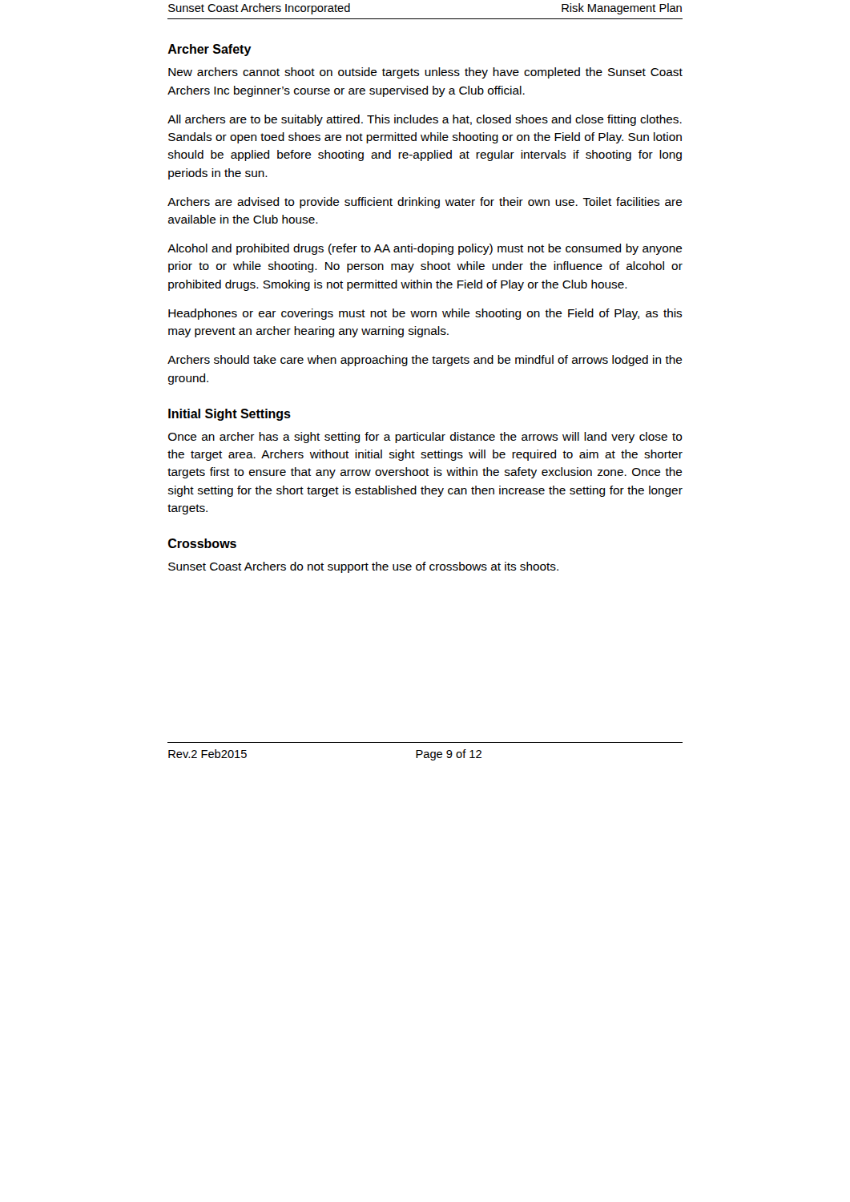Sunset Coast Archers Incorporated
Risk Management Plan
Archer Safety
New archers cannot shoot on outside targets unless they have completed the Sunset Coast Archers Inc beginner’s course or are supervised by a Club official.
All archers are to be suitably attired. This includes a hat, closed shoes and close fitting clothes. Sandals or open toed shoes are not permitted while shooting or on the Field of Play. Sun lotion should be applied before shooting and re-applied at regular intervals if shooting for long periods in the sun.
Archers are advised to provide sufficient drinking water for their own use. Toilet facilities are available in the Club house.
Alcohol and prohibited drugs (refer to AA anti-doping policy) must not be consumed by anyone prior to or while shooting. No person may shoot while under the influence of alcohol or prohibited drugs. Smoking is not permitted within the Field of Play or the Club house.
Headphones or ear coverings must not be worn while shooting on the Field of Play, as this may prevent an archer hearing any warning signals.
Archers should take care when approaching the targets and be mindful of arrows lodged in the ground.
Initial Sight Settings
Once an archer has a sight setting for a particular distance the arrows will land very close to the target area. Archers without initial sight settings will be required to aim at the shorter targets first to ensure that any arrow overshoot is within the safety exclusion zone. Once the sight setting for the short target is established they can then increase the setting for the longer targets.
Crossbows
Sunset Coast Archers do not support the use of crossbows at its shoots.
Rev.2 Feb2015
Page 9 of 12